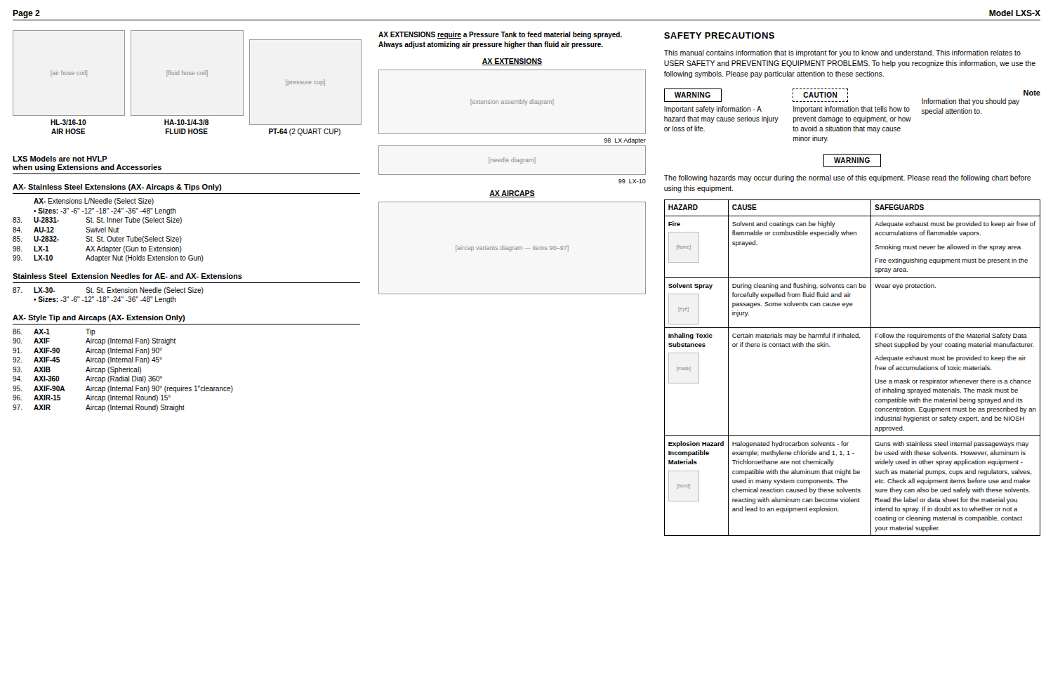Page 2 Model LXS-X
[air hose coil]
HL-3/16-10
AIR HOSE
[fluid hose coil]
HA-10-1/4-3/8
FLUID HOSE
[pressure cup]
PT-64 (2 QUART CUP)
LXS Models are not HVLP
when using Extensions and Accessories
AX- Stainless Steel Extensions (AX- Aircaps & Tips Only)
| | AX- Extensions L/Needle (Select Size) |
| | • Sizes: -3" -6" -12" -18" -24" -36" -48" Length |
| 83. | U-2831- | St. St. Inner Tube (Select Size) |
| 84. | AU-12 | Swivel Nut |
| 85. | U-2832- | St. St. Outer Tube(Select Size) |
| 98. | LX-1 | AX Adapter (Gun to Extension) |
| 99. | LX-10 | Adapter Nut (Holds Extension to Gun) |
Stainless Steel Extension Needles for AE- and AX- Extensions
| 87. | LX-30- | St. St. Extension Needle (Select Size) |
| | • Sizes: -3" -6" -12" -18" -24" -36" -48" Length |
AX- Style Tip and Aircaps (AX- Extension Only)
| 86. | AX-1 | Tip |
| 90. | AXIF | Aircap (Internal Fan) Straight |
| 91. | AXIF-90 | Aircap (Internal Fan) 90° |
| 92. | AXIF-45 | Aircap (Internal Fan) 45° |
| 93. | AXIB | Aircap (Spherical) |
| 94. | AXI-360 | Aircap (Radial Dial) 360° |
| 95. | AXIF-90A | Aircap (Internal Fan) 90° (requires 1"clearance) |
| 96. | AXIR-15 | Aircap (Internal Round) 15° |
| 97. | AXIR | Aircap (Internal Round) Straight |
AX EXTENSIONS require a Pressure Tank to feed material being sprayed. Always adjust atomizing air pressure higher than fluid air pressure.
AX EXTENSIONS
[extension assembly diagram]
98 LX Adapter
[needle diagram]
99 LX-10
AX AIRCAPS
[aircap variants diagram — items 90–97]
SAFETY PRECAUTIONS
This manual contains information that is improtant for you to know and understand. This information relates to USER SAFETY and PREVENTING EQUIPMENT PROBLEMS. To help you recognize this information, we use the following symbols. Please pay particular attention to these sections.
WARNING
Important safety information - A hazard that may cause serious injury or loss of life.
CAUTION
Important information that tells how to prevent damage to equipment, or how to avoid a situation that may cause minor inury.
Note
Information that you should pay special attention to.
WARNING
The following hazards may occur during the normal use of this equipment. Please read the following chart before using this equipment.
| HAZARD | CAUSE | SAFEGUARDS |
| --- | --- | --- |
| Fire [flame] | Solvent and coatings can be highly flammable or combustible especially when sprayed. | Adequate exhaust must be provided to keep air free of accumulations of flammable vapors. Smoking must never be allowed in the spray area. Fire extinguishing equipment must be present in the spray area. |
| Solvent Spray [eye] | During cleaning and flushing, solvents can be forcefully expelled from fluid fluid and air passages. Some solvents can cause eye injury. | Wear eye protection. |
| Inhaling Toxic Substances [mask] | Certain materials may be harmful if inhaled, or if there is contact with the skin. | Follow the requirements of the Material Safety Data Sheet supplied by your coating material manufacturer. Adequate exhaust must be provided to keep the air free of accumulations of toxic materials. Use a mask or respirator whenever there is a chance of inhaling sprayed materials. The mask must be compatible with the material being sprayed and its concentration. Equipment must be as prescribed by an industrial hygienist or safety expert, and be NIOSH approved. |
| Explosion Hazard Incompatible Materials [burst] | Halogenated hydrocarbon solvents - for example; methylene chloride and 1, 1, 1 - Trichloroethane are not chemically compatible with the aluminum that might be used in many system components. The chemical reaction caused by these solvents reacting with aluminum can become violent and lead to an equipment explosion. | Guns with stainless steel internal passageways may be used with these solvents. However, aluminum is widely used in other spray application equipment - such as material pumps, cups and regulators, valves, etc. Check all equipment items before use and make sure they can also be ued safely with these solvents. Read the label or data sheet for the material you intend to spray. If in doubt as to whether or not a coating or cleaning material is compatible, contact your material supplier. |